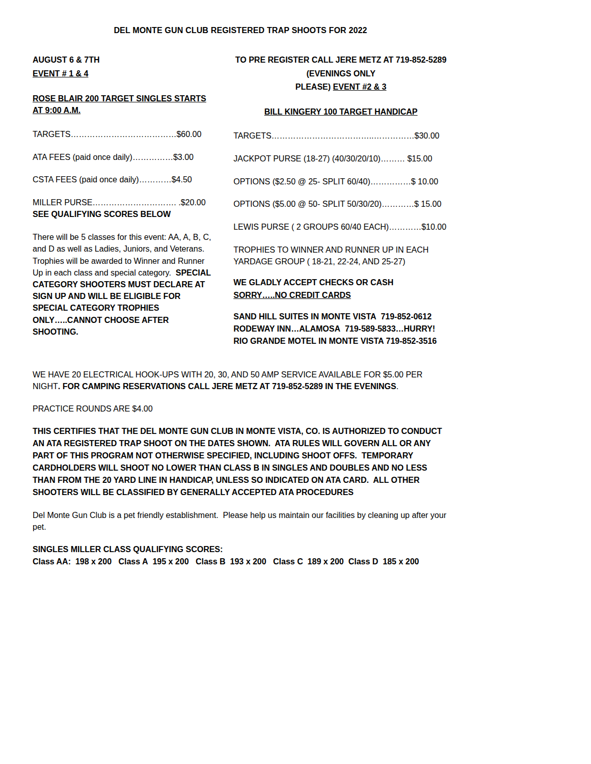DEL MONTE GUN CLUB REGISTERED TRAP SHOOTS FOR 2022
AUGUST 6 & 7TH
EVENT # 1 & 4
ROSE BLAIR 200 TARGET SINGLES STARTS AT 9:00 A.M.
TARGETS…………………………………$60.00
ATA FEES (paid once daily)……………$3.00
CSTA FEES (paid once daily)…………$4.50
MILLER PURSE…………………………. .$20.00
SEE QUALIFYING SCORES BELOW
There will be 5 classes for this event: AA, A, B, C, and D as well as Ladies, Juniors, and Veterans. Trophies will be awarded to Winner and Runner Up in each class and special category. SPECIAL CATEGORY SHOOTERS MUST DECLARE AT SIGN UP AND WILL BE ELIGIBLE FOR SPECIAL CATEGORY TROPHIES ONLY…..CANNOT CHOOSE AFTER SHOOTING.
TO PRE REGISTER CALL JERE METZ AT 719-852-5289
(EVENINGS ONLY
PLEASE) EVENT #2 & 3
BILL KINGERY 100 TARGET HANDICAP
TARGETS………………………………..……………$30.00
JACKPOT PURSE (18-27) (40/30/20/10)……… $15.00
OPTIONS ($2.50 @ 25- SPLIT 60/40)……………$ 10.00
OPTIONS ($5.00 @ 50- SPLIT 50/30/20)…………$ 15.00
LEWIS PURSE ( 2 GROUPS 60/40 EACH)…………$10.00
TROPHIES TO WINNER AND RUNNER UP IN EACH
YARDAGE GROUP ( 18-21, 22-24, AND 25-27)
WE GLADLY ACCEPT CHECKS OR CASH
SORRY…..NO CREDIT CARDS
SAND HILL SUITES IN MONTE VISTA 719-852-0612
RODEWAY INN…ALAMOSA 719-589-5833…HURRY!
RIO GRANDE MOTEL IN MONTE VISTA 719-852-3516
WE HAVE 20 ELECTRICAL HOOK-UPS WITH 20, 30, AND 50 AMP SERVICE AVAILABLE FOR $5.00 PER NIGHT. FOR CAMPING RESERVATIONS CALL JERE METZ AT 719-852-5289 IN THE EVENINGS.
PRACTICE ROUNDS ARE $4.00
THIS CERTIFIES THAT THE DEL MONTE GUN CLUB IN MONTE VISTA, CO. IS AUTHORIZED TO CONDUCT AN ATA REGISTERED TRAP SHOOT ON THE DATES SHOWN. ATA RULES WILL GOVERN ALL OR ANY PART OF THIS PROGRAM NOT OTHERWISE SPECIFIED, INCLUDING SHOOT OFFS. TEMPORARY CARDHOLDERS WILL SHOOT NO LOWER THAN CLASS B IN SINGLES AND DOUBLES AND NO LESS THAN FROM THE 20 YARD LINE IN HANDICAP, UNLESS SO INDICATED ON ATA CARD. ALL OTHER SHOOTERS WILL BE CLASSIFIED BY GENERALLY ACCEPTED ATA PROCEDURES
Del Monte Gun Club is a pet friendly establishment. Please help us maintain our facilities by cleaning up after your pet.
SINGLES MILLER CLASS QUALIFYING SCORES:
Class AA: 198 x 200 Class A 195 x 200 Class B 193 x 200 Class C 189 x 200 Class D 185 x 200